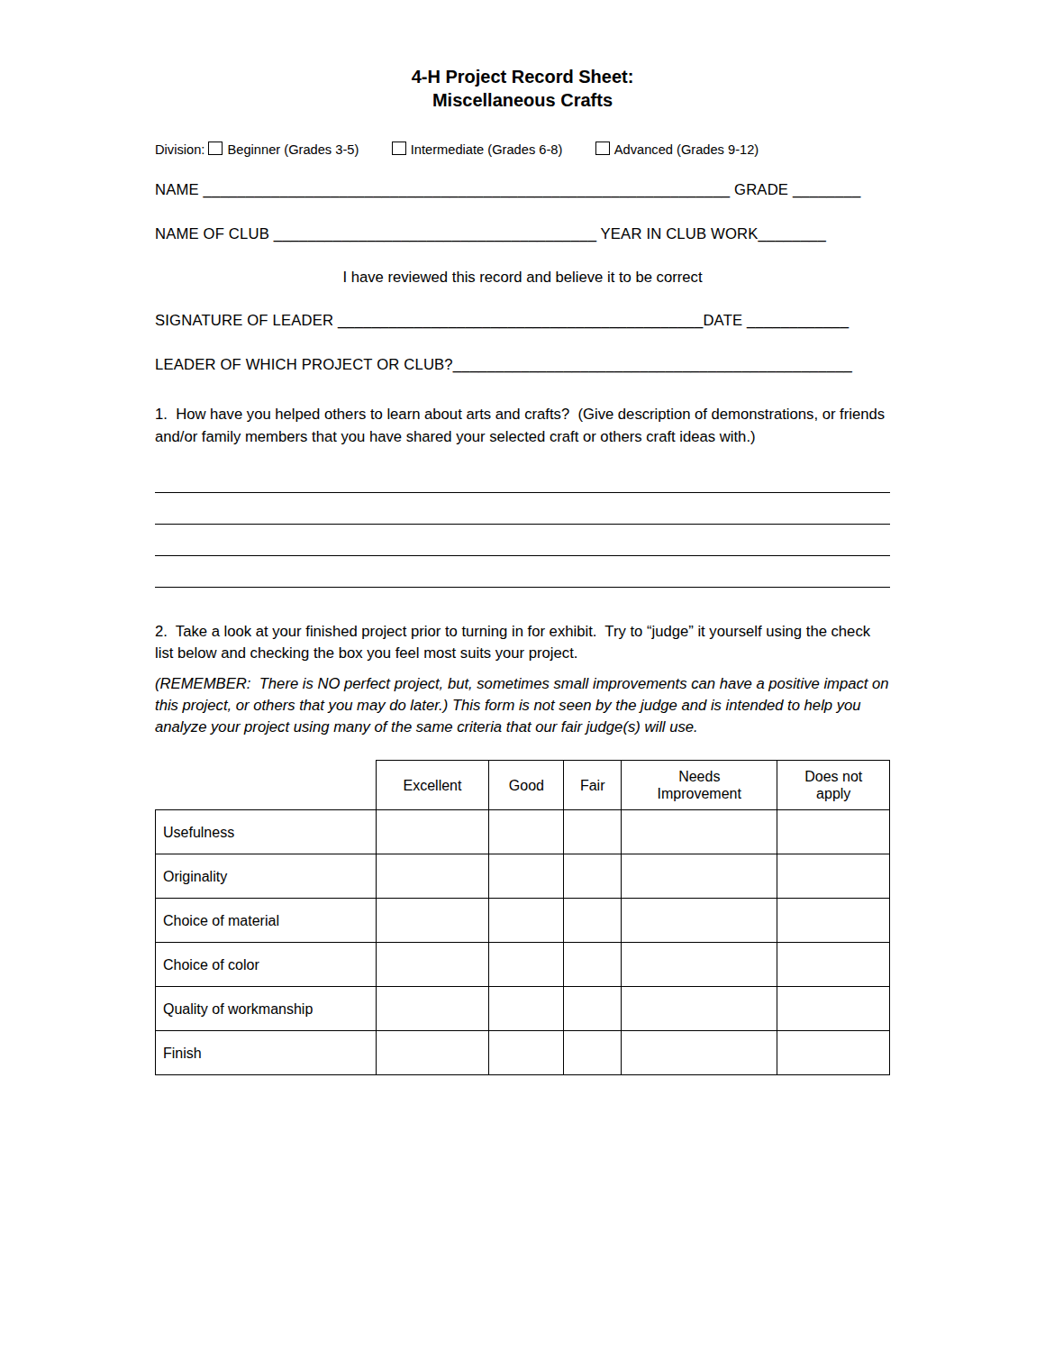4-H Project Record Sheet:
Miscellaneous Crafts
Division: Beginner (Grades 3-5) Intermediate (Grades 6-8) Advanced (Grades 9-12)
NAME ______________________________________________________________ GRADE ________
NAME OF CLUB ______________________________________ YEAR IN CLUB WORK________
I have reviewed this record and believe it to be correct
SIGNATURE OF LEADER ___________________________________________DATE ____________
LEADER OF WHICH PROJECT OR CLUB?_______________________________________________
1. How have you helped others to learn about arts and crafts? (Give description of demonstrations, or friends and/or family members that you have shared your selected craft or others craft ideas with.)
2. Take a look at your finished project prior to turning in for exhibit. Try to “judge” it yourself using the check list below and checking the box you feel most suits your project.
(REMEMBER: There is NO perfect project, but, sometimes small improvements can have a positive impact on this project, or others that you may do later.) This form is not seen by the judge and is intended to help you analyze your project using many of the same criteria that our fair judge(s) will use.
| | Excellent | Good | Fair | Needs Improvement | Does not apply |
| --- | --- | --- | --- | --- | --- |
| Usefulness | | | | | |
| Originality | | | | | |
| Choice of material | | | | | |
| Choice of color | | | | | |
| Quality of workmanship | | | | | |
| Finish | | | | | |